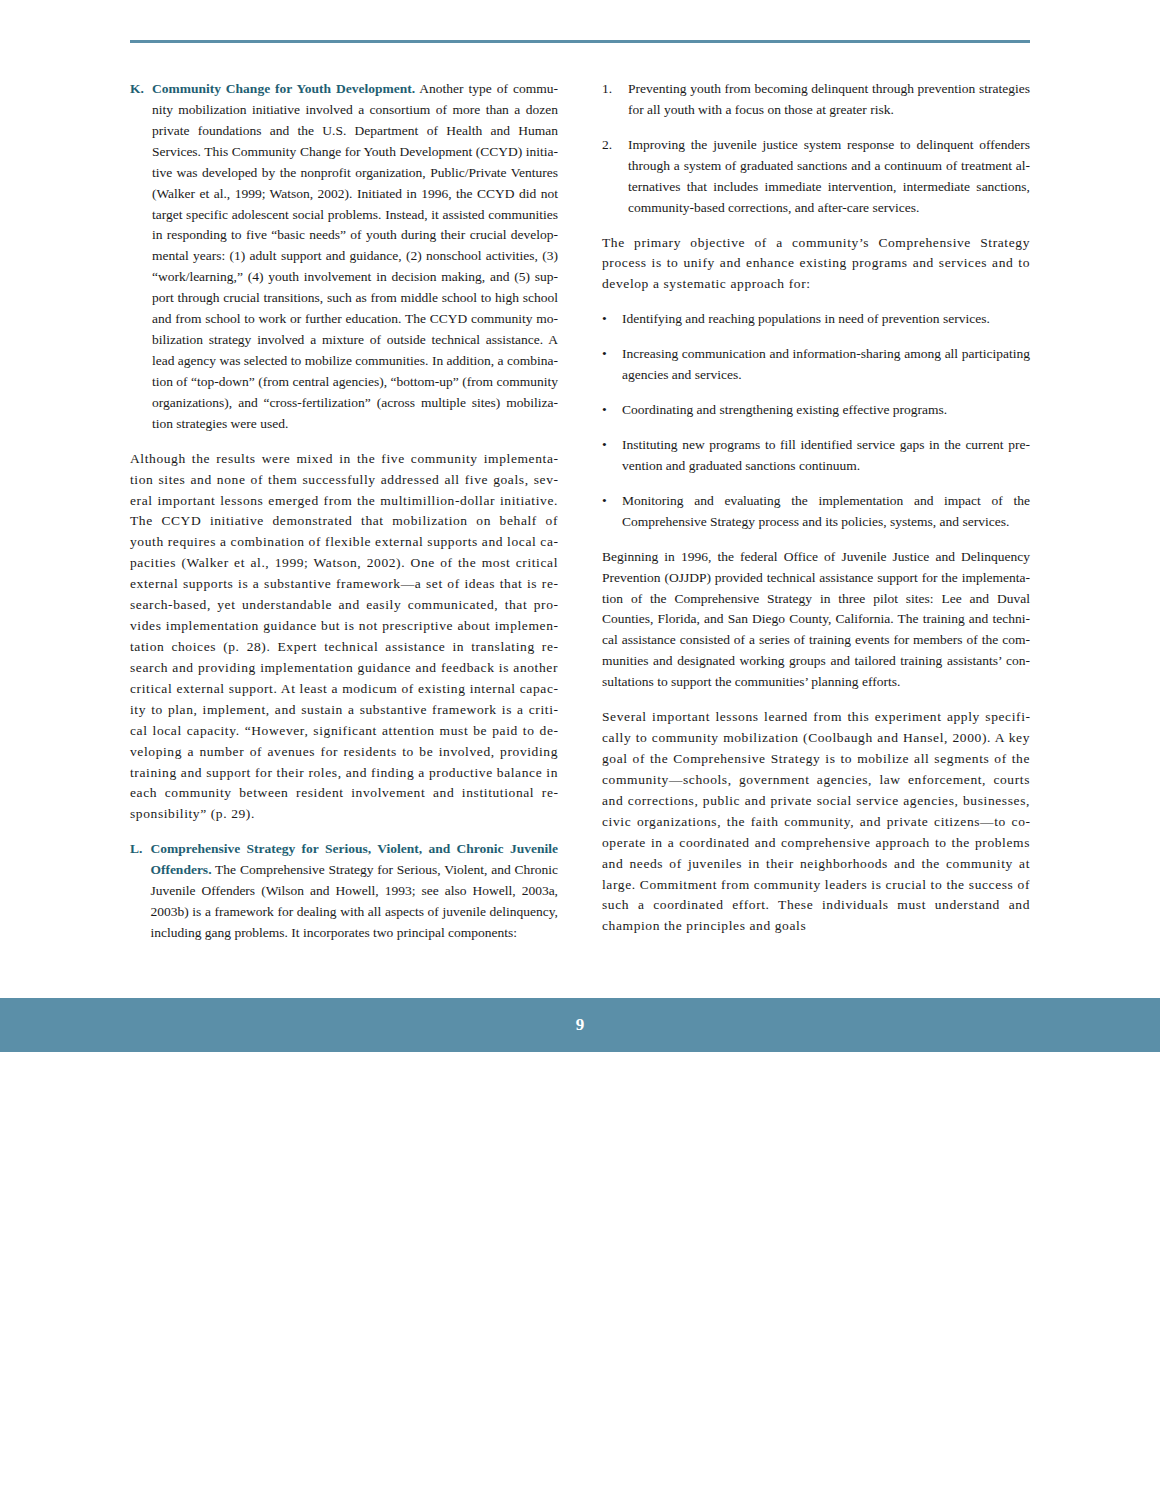K.
Community Change for Youth Development. Another type of community mobilization initiative involved a consortium of more than a dozen private foundations and the U.S. Department of Health and Human Services. This Community Change for Youth Development (CCYD) initiative was developed by the nonprofit organization, Public/Private Ventures (Walker et al., 1999; Watson, 2002). Initiated in 1996, the CCYD did not target specific adolescent social problems. Instead, it assisted communities in responding to five “basic needs” of youth during their crucial developmental years: (1) adult support and guidance, (2) nonschool activities, (3) “work/learning,” (4) youth involvement in decision making, and (5) support through crucial transitions, such as from middle school to high school and from school to work or further education. The CCYD community mobilization strategy involved a mixture of outside technical assistance. A lead agency was selected to mobilize communities. In addition, a combination of “top-down” (from central agencies), “bottom-up” (from community organizations), and “cross-fertilization” (across multiple sites) mobilization strategies were used.
Although the results were mixed in the five community implementation sites and none of them successfully addressed all five goals, several important lessons emerged from the multimillion-dollar initiative. The CCYD initiative demonstrated that mobilization on behalf of youth requires a combination of flexible external supports and local capacities (Walker et al., 1999; Watson, 2002). One of the most critical external supports is a substantive framework—a set of ideas that is research-based, yet understandable and easily communicated, that provides implementation guidance but is not prescriptive about implementation choices (p. 28). Expert technical assistance in translating research and providing implementation guidance and feedback is another critical external support. At least a modicum of existing internal capacity to plan, implement, and sustain a substantive framework is a critical local capacity. “However, significant attention must be paid to developing a number of avenues for residents to be involved, providing training and support for their roles, and finding a productive balance in each community between resident involvement and institutional responsibility” (p. 29).
L.
Comprehensive Strategy for Serious, Violent, and Chronic Juvenile Offenders. The Comprehensive Strategy for Serious, Violent, and Chronic Juvenile Offenders (Wilson and Howell, 1993; see also Howell, 2003a, 2003b) is a framework for dealing with all aspects of juvenile delinquency, including gang problems. It incorporates two principal components:
1. Preventing youth from becoming delinquent through prevention strategies for all youth with a focus on those at greater risk.
2. Improving the juvenile justice system response to delinquent offenders through a system of graduated sanctions and a continuum of treatment alternatives that includes immediate intervention, intermediate sanctions, community-based corrections, and after-care services.
The primary objective of a community’s Comprehensive Strategy process is to unify and enhance existing programs and services and to develop a systematic approach for:
•Identifying and reaching populations in need of prevention services.
•Increasing communication and information-sharing among all participating agencies and services.
•Coordinating and strengthening existing effective programs.
•Instituting new programs to fill identified service gaps in the current prevention and graduated sanctions continuum.
•Monitoring and evaluating the implementation and impact of the Comprehensive Strategy process and its policies, systems, and services.
Beginning in 1996, the federal Office of Juvenile Justice and Delinquency Prevention (OJJDP) provided technical assistance support for the implementation of the Comprehensive Strategy in three pilot sites: Lee and Duval Counties, Florida, and San Diego County, California. The training and technical assistance consisted of a series of training events for members of the communities and designated working groups and tailored training assistants’ consultations to support the communities’ planning efforts.
Several important lessons learned from this experiment apply specifically to community mobilization (Coolbaugh and Hansel, 2000). A key goal of the Comprehensive Strategy is to mobilize all segments of the community—schools, government agencies, law enforcement, courts and corrections, public and private social service agencies, businesses, civic organizations, the faith community, and private citizens—to cooperate in a coordinated and comprehensive approach to the problems and needs of juveniles in their neighborhoods and the community at large. Commitment from community leaders is crucial to the success of such a coordinated effort. These individuals must understand and champion the principles and goals
9